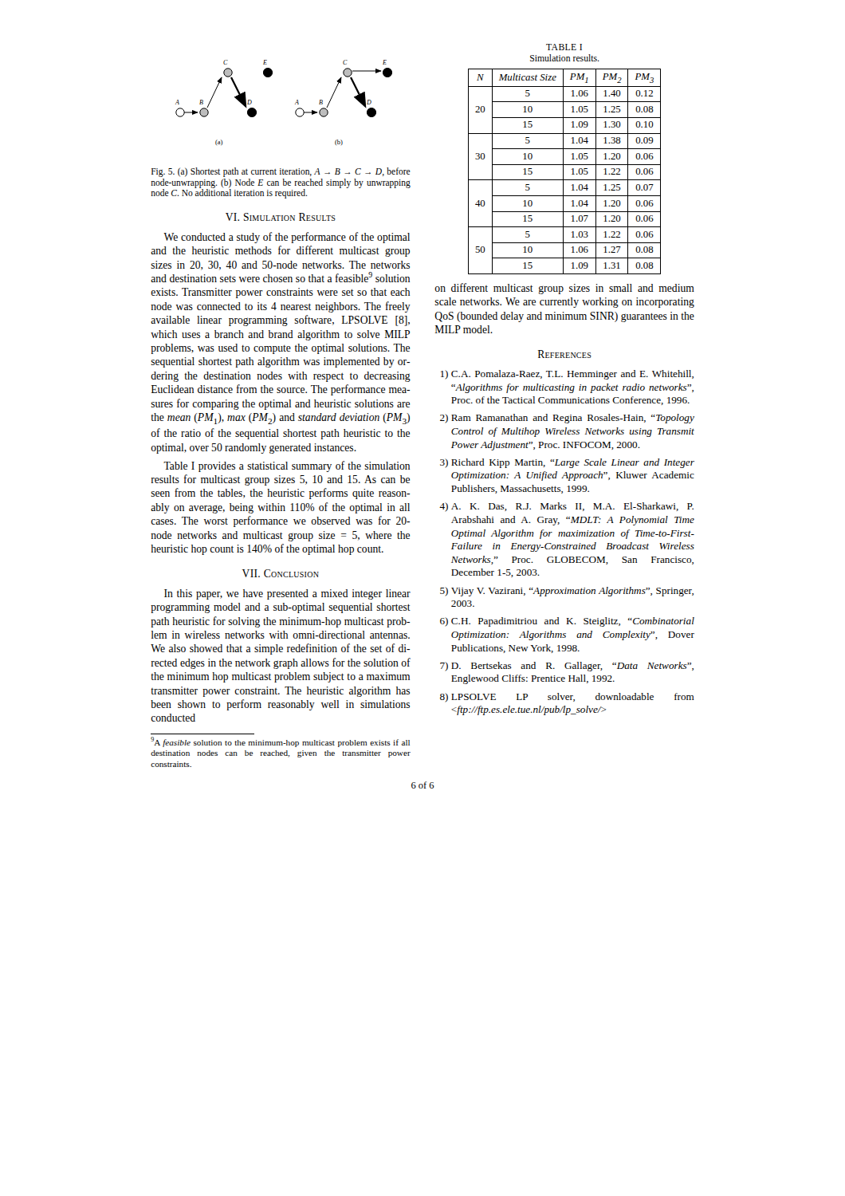A B C D E (a) A B C D E (b)
Fig. 5. (a) Shortest path at current iteration, A → B → C → D, before node-unwrapping. (b) Node E can be reached simply by unwrapping node C. No additional iteration is required.
VI. Simulation Results
We conducted a study of the performance of the optimal and the heuristic methods for different multicast group sizes in 20, 30, 40 and 50-node networks. The networks and destination sets were chosen so that a feasible9 solution exists. Transmitter power constraints were set so that each node was connected to its 4 nearest neighbors. The freely available linear programming software, LPSOLVE [8], which uses a branch and brand algorithm to solve MILP problems, was used to compute the optimal solutions. The sequential shortest path algorithm was implemented by ordering the destination nodes with respect to decreasing Euclidean distance from the source. The performance measures for comparing the optimal and heuristic solutions are the mean (PM1), max (PM2) and standard deviation (PM3) of the ratio of the sequential shortest path heuristic to the optimal, over 50 randomly generated instances.
Table I provides a statistical summary of the simulation results for multicast group sizes 5, 10 and 15. As can be seen from the tables, the heuristic performs quite reasonably on average, being within 110% of the optimal in all cases. The worst performance we observed was for 20-node networks and multicast group size = 5, where the heuristic hop count is 140% of the optimal hop count.
VII. Conclusion
In this paper, we have presented a mixed integer linear programming model and a sub-optimal sequential shortest path heuristic for solving the minimum-hop multicast problem in wireless networks with omni-directional antennas. We also showed that a simple redefinition of the set of directed edges in the network graph allows for the solution of the minimum hop multicast problem subject to a maximum transmitter power constraint. The heuristic algorithm has been shown to perform reasonably well in simulations conducted
9A feasible solution to the minimum-hop multicast problem exists if all destination nodes can be reached, given the transmitter power constraints.
TABLE I
Simulation results.
| N | Multicast Size | PM 1 | PM 2 | PM 3 |
| --- | --- | --- | --- | --- |
| 20 | 5 | 1.06 | 1.40 | 0.12 |
| 10 | 1.05 | 1.25 | 0.08 |
| 15 | 1.09 | 1.30 | 0.10 |
| 30 | 5 | 1.04 | 1.38 | 0.09 |
| 10 | 1.05 | 1.20 | 0.06 |
| 15 | 1.05 | 1.22 | 0.06 |
| 40 | 5 | 1.04 | 1.25 | 0.07 |
| 10 | 1.04 | 1.20 | 0.06 |
| 15 | 1.07 | 1.20 | 0.06 |
| 50 | 5 | 1.03 | 1.22 | 0.06 |
| 10 | 1.06 | 1.27 | 0.08 |
| 15 | 1.09 | 1.31 | 0.08 |
on different multicast group sizes in small and medium scale networks. We are currently working on incorporating QoS (bounded delay and minimum SINR) guarantees in the MILP model.
References
C.A. Pomalaza-Raez, T.L. Hemminger and E. Whitehill, “Algorithms for multicasting in packet radio networks”, Proc. of the Tactical Communications Conference, 1996.
Ram Ramanathan and Regina Rosales-Hain, “Topology Control of Multihop Wireless Networks using Transmit Power Adjustment”, Proc. INFOCOM, 2000.
Richard Kipp Martin, “Large Scale Linear and Integer Optimization: A Unified Approach”, Kluwer Academic Publishers, Massachusetts, 1999.
A. K. Das, R.J. Marks II, M.A. El-Sharkawi, P. Arabshahi and A. Gray, “MDLT: A Polynomial Time Optimal Algorithm for maximization of Time-to-First-Failure in Energy-Constrained Broadcast Wireless Networks,” Proc. GLOBECOM, San Francisco, December 1-5, 2003.
Vijay V. Vazirani, “Approximation Algorithms”, Springer, 2003.
C.H. Papadimitriou and K. Steiglitz, “Combinatorial Optimization: Algorithms and Complexity”, Dover Publications, New York, 1998.
D. Bertsekas and R. Gallager, “Data Networks”, Englewood Cliffs: Prentice Hall, 1992.
LPSOLVE LP solver, downloadable from <ftp://ftp.es.ele.tue.nl/pub/lp_solve/>
6 of 6